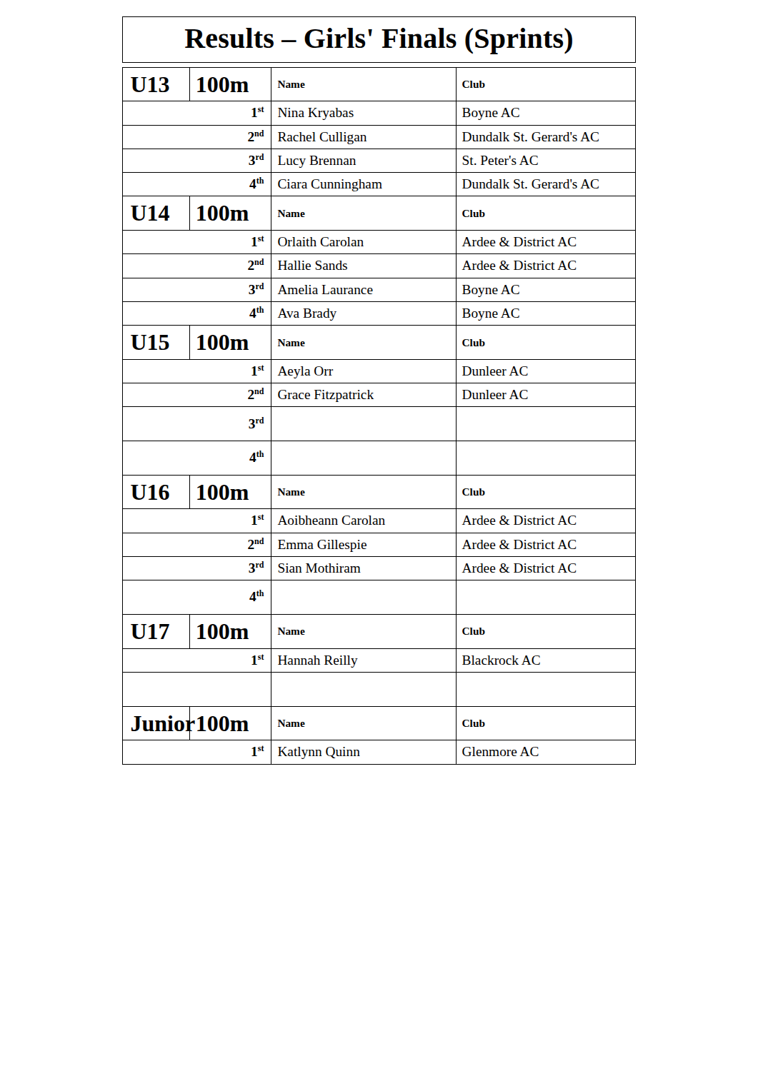Results – Girls' Finals (Sprints)
| U13 | 100m | Name | Club |
| 1 st | Nina Kryabas | Boyne AC |
| 2 nd | Rachel Culligan | Dundalk St. Gerard's AC |
| 3 rd | Lucy Brennan | St. Peter's AC |
| 4 th | Ciara Cunningham | Dundalk St. Gerard's AC |
| U14 | 100m | Name | Club |
| 1 st | Orlaith Carolan | Ardee & District AC |
| 2 nd | Hallie Sands | Ardee & District AC |
| 3 rd | Amelia Laurance | Boyne AC |
| 4 th | Ava Brady | Boyne AC |
| U15 | 100m | Name | Club |
| 1 st | Aeyla Orr | Dunleer AC |
| 2 nd | Grace Fitzpatrick | Dunleer AC |
| 3 rd | | |
| 4 th | | |
| U16 | 100m | Name | Club |
| 1 st | Aoibheann Carolan | Ardee & District AC |
| 2 nd | Emma Gillespie | Ardee & District AC |
| 3 rd | Sian Mothiram | Ardee & District AC |
| 4 th | | |
| U17 | 100m | Name | Club |
| 1 st | Hannah Reilly | Blackrock AC |
| Junior | 100m | Name | Club |
| 1 st | Katlynn Quinn | Glenmore AC |